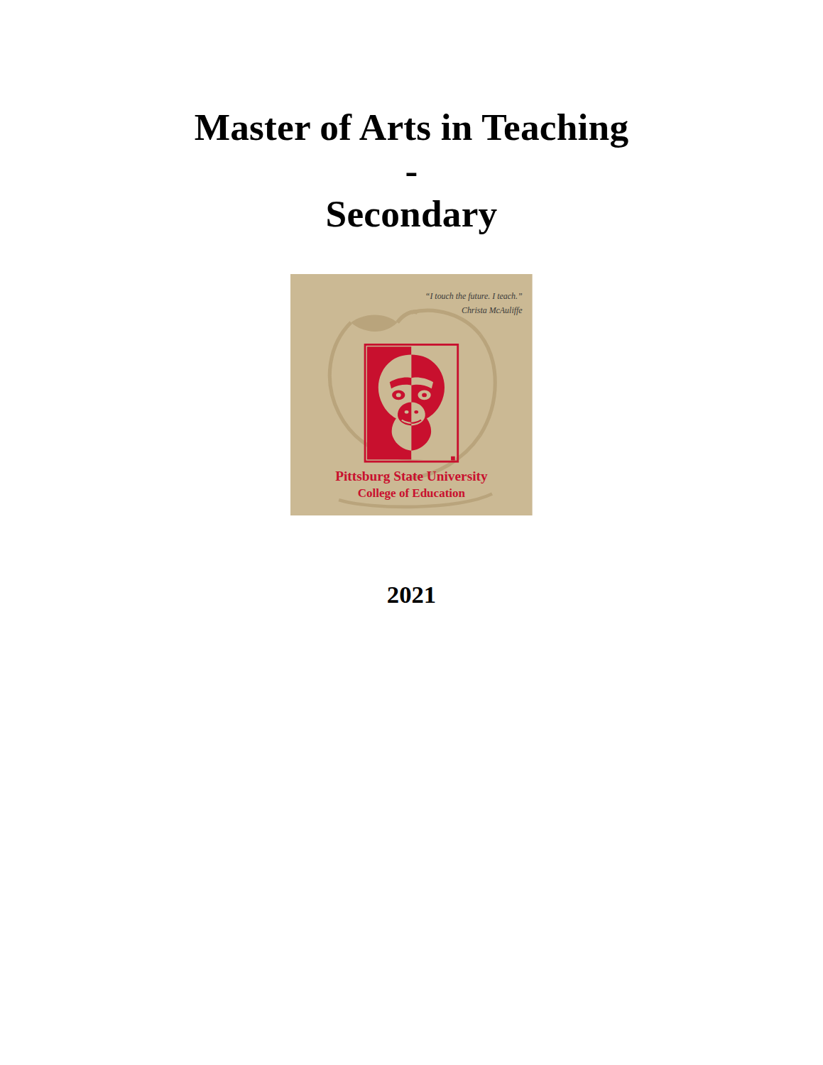Master of Arts in Teaching -
Secondary
“I touch the future. I teach.” Christa McAuliffe Pittsburg State University College of Education
2021